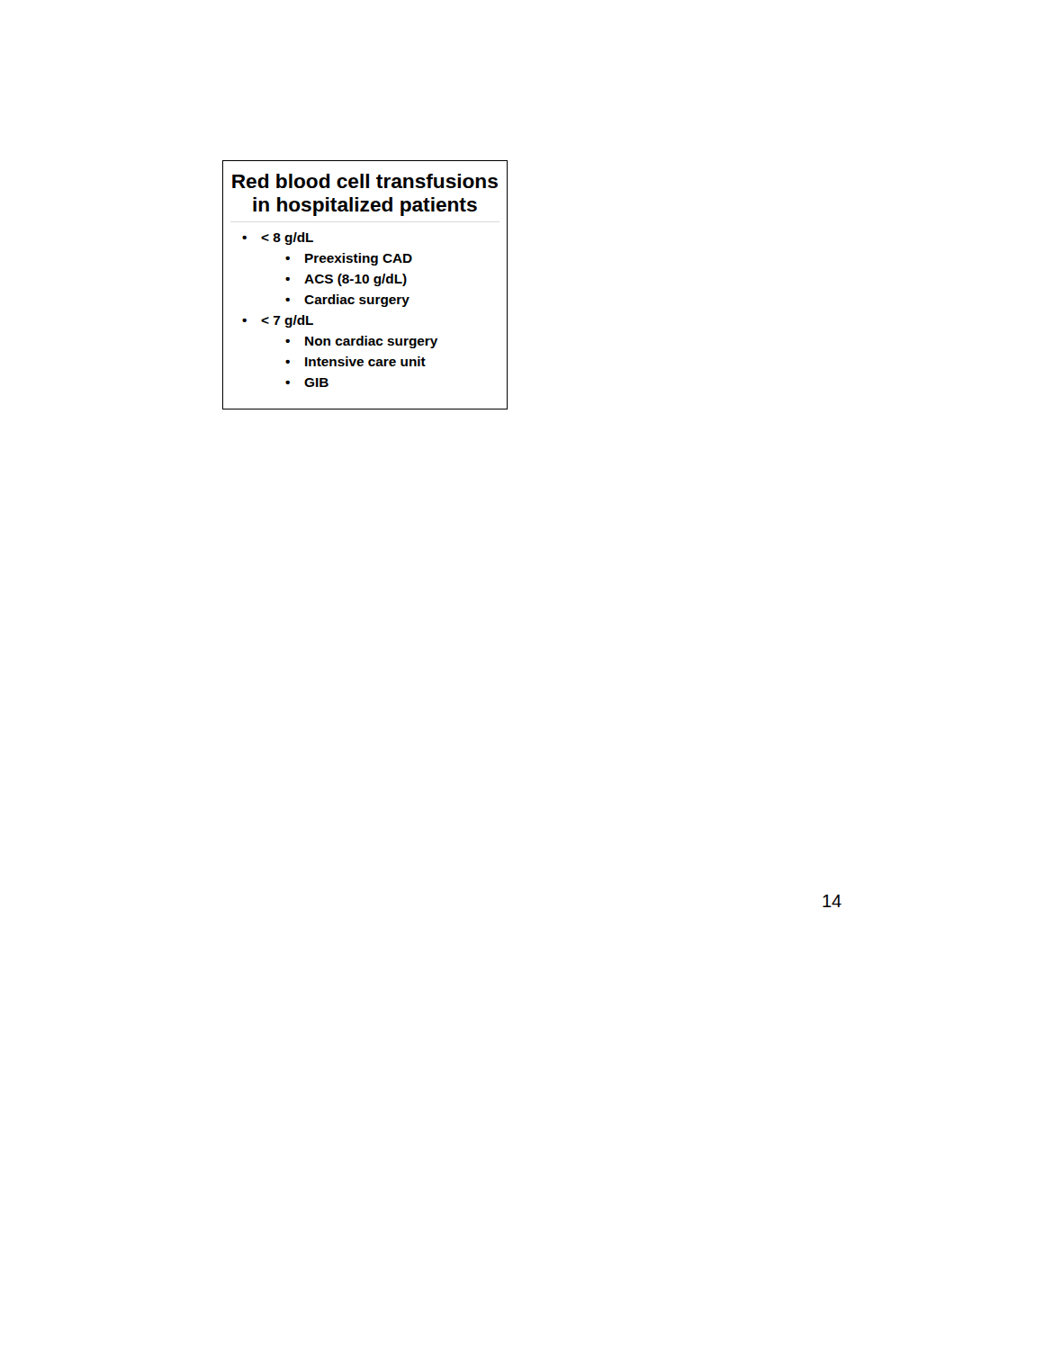Red blood cell transfusions in hospitalized patients
< 8 g/dL
Preexisting CAD
ACS (8-10 g/dL)
Cardiac surgery
< 7 g/dL
Non cardiac surgery
Intensive care unit
GIB
14